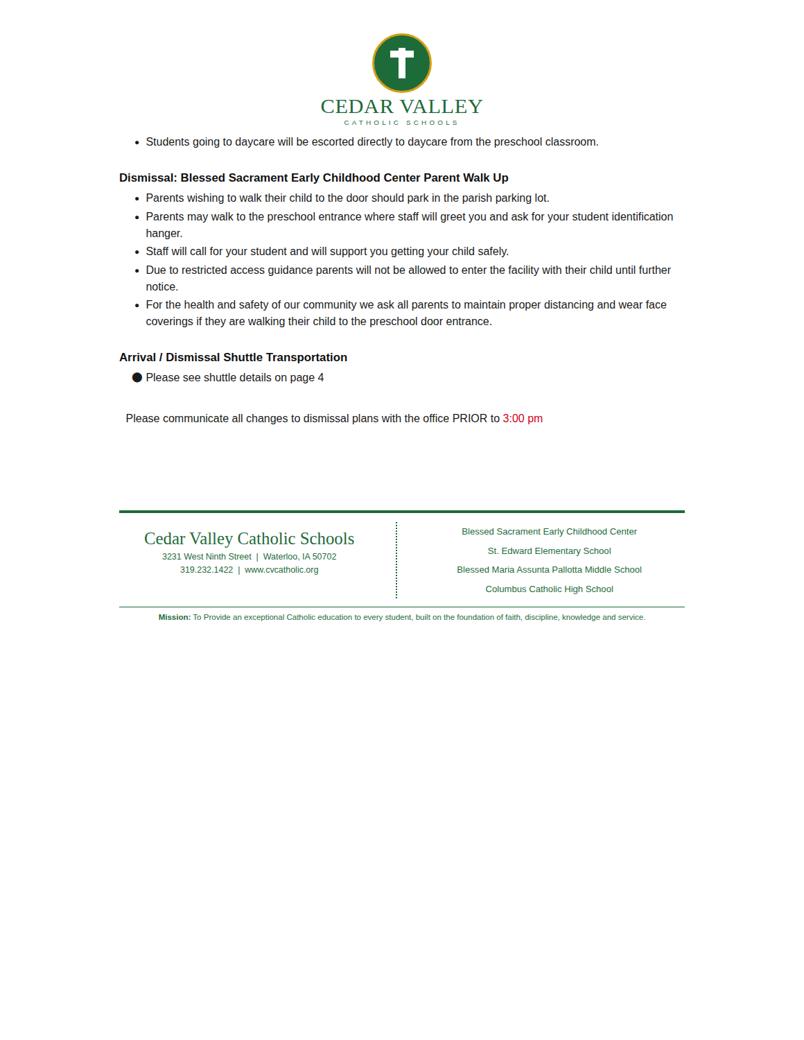CEDAR VALLEY
CATHOLIC SCHOOLS
Students going to daycare will be escorted directly to daycare from the preschool classroom.
Dismissal: Blessed Sacrament Early Childhood Center Parent Walk Up
Parents wishing to walk their child to the door should park in the parish parking lot.
Parents may walk to the preschool entrance where staff will greet you and ask for your student identification hanger.
Staff will call for your student and will support you getting your child safely.
Due to restricted access guidance parents will not be allowed to enter the facility with their child until further notice.
For the health and safety of our community we ask all parents to maintain proper distancing and wear face coverings if they are walking their child to the preschool door entrance.
Arrival / Dismissal Shuttle Transportation
Please see shuttle details on page 4
Please communicate all changes to dismissal plans with the office PRIOR to 3:00 pm
Cedar Valley Catholic Schools
3231 West Ninth Street | Waterloo, IA 50702
319.232.1422 | www.cvcatholic.org
Blessed Sacrament Early Childhood Center
St. Edward Elementary School
Blessed Maria Assunta Pallotta Middle School
Columbus Catholic High School
Mission: To Provide an exceptional Catholic education to every student, built on the foundation of faith, discipline, knowledge and service.